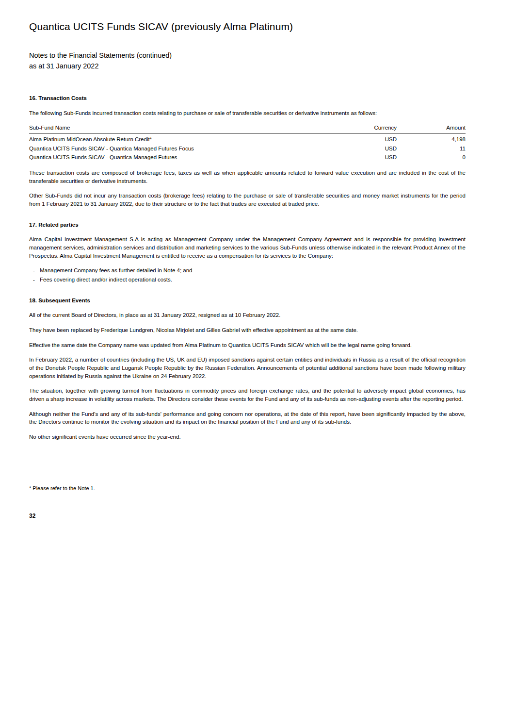Quantica UCITS Funds SICAV (previously Alma Platinum)
Notes to the Financial Statements (continued)
as at 31 January 2022
16. Transaction Costs
The following Sub-Funds incurred transaction costs relating to purchase or sale of transferable securities or derivative instruments as follows:
| Sub-Fund Name | Currency | Amount |
| --- | --- | --- |
| Alma Platinum MidOcean Absolute Return Credit* | USD | 4,198 |
| Quantica UCITS Funds SICAV - Quantica Managed Futures Focus | USD | 11 |
| Quantica UCITS Funds SICAV - Quantica Managed Futures | USD | 0 |
These transaction costs are composed of brokerage fees, taxes as well as when applicable amounts related to forward value execution and are included in the cost of the transferable securities or derivative instruments.
Other Sub-Funds did not incur any transaction costs (brokerage fees) relating to the purchase or sale of transferable securities and money market instruments for the period from 1 February 2021 to 31 January 2022, due to their structure or to the fact that trades are executed at traded price.
17. Related parties
Alma Capital Investment Management S.A is acting as Management Company under the Management Company Agreement and is responsible for providing investment management services, administration services and distribution and marketing services to the various Sub-Funds unless otherwise indicated in the relevant Product Annex of the Prospectus. Alma Capital Investment Management is entitled to receive as a compensation for its services to the Company:
Management Company fees as further detailed in Note 4; and
Fees covering direct and/or indirect operational costs.
18. Subsequent Events
All of the current Board of Directors, in place as at 31 January 2022, resigned as at 10 February 2022.
They have been replaced by Frederique Lundgren, Nicolas Mirjolet and Gilles Gabriel with effective appointment as at the same date.
Effective the same date the Company name was updated from Alma Platinum to Quantica UCITS Funds SICAV which will be the legal name going forward.
In February 2022, a number of countries (including the US, UK and EU) imposed sanctions against certain entities and individuals in Russia as a result of the official recognition of the Donetsk People Republic and Lugansk People Republic by the Russian Federation. Announcements of potential additional sanctions have been made following military operations initiated by Russia against the Ukraine on 24 February 2022.
The situation, together with growing turmoil from fluctuations in commodity prices and foreign exchange rates, and the potential to adversely impact global economies, has driven a sharp increase in volatility across markets. The Directors consider these events for the Fund and any of its sub-funds as non-adjusting events after the reporting period.
Although neither the Fund's and any of its sub-funds' performance and going concern nor operations, at the date of this report, have been significantly impacted by the above, the Directors continue to monitor the evolving situation and its impact on the financial position of the Fund and any of its sub-funds.
No other significant events have occurred since the year-end.
* Please refer to the Note 1.
32